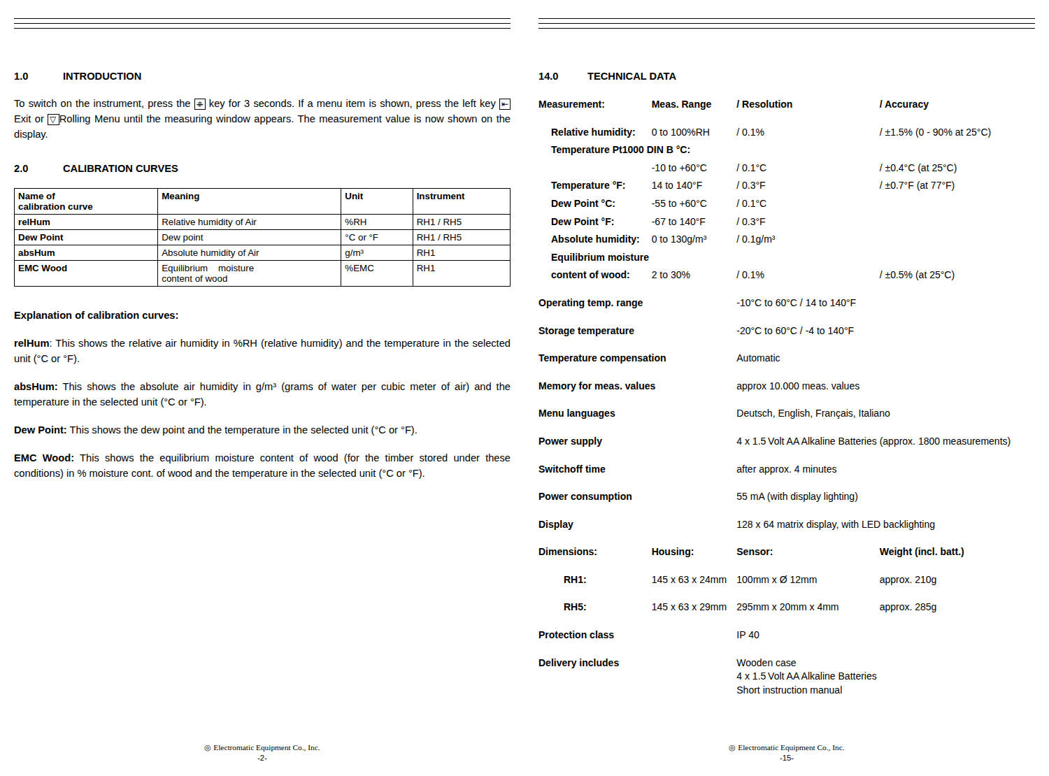1.0 INTRODUCTION
To switch on the instrument, press the ⎈ key for 3 seconds. If a menu item is shown, press the left key ⇤ Exit or ▽Rolling Menu until the measuring window appears. The measurement value is now shown on the display.
2.0 CALIBRATION CURVES
| Name of calibration curve | Meaning | Unit | Instrument |
| --- | --- | --- | --- |
| relHum | Relative humidity of Air | %RH | RH1 / RH5 |
| Dew Point | Dew point | °C or °F | RH1 / RH5 |
| absHum | Absolute humidity of Air | g/m³ | RH1 |
| EMC Wood | Equilibrium moisture content of wood | %EMC | RH1 |
Explanation of calibration curves:
relHum: This shows the relative air humidity in %RH (relative humidity) and the temperature in the selected unit (°C or °F).
absHum: This shows the absolute air humidity in g/m³ (grams of water per cubic meter of air) and the temperature in the selected unit (°C or °F).
Dew Point: This shows the dew point and the temperature in the selected unit (°C or °F).
EMC Wood: This shows the equilibrium moisture content of wood (for the timber stored under these conditions) in % moisture cont. of wood and the temperature in the selected unit (°C or °F).
◎ Electromatic Equipment Co., Inc.
-2-
14.0 TECHNICAL DATA
| Measurement: | Meas. Range | / Resolution | / Accuracy |
| Relative humidity: | 0 to 100%RH | / 0.1% | / ±1.5% (0 - 90% at 25°C) |
| Temperature Pt1000 DIN B °C: |
| | -10 to +60°C | / 0.1°C | / ±0.4°C (at 25°C) |
| Temperature °F: | 14 to 140°F | / 0.3°F | / ±0.7°F (at 77°F) |
| Dew Point °C: | -55 to +60°C | / 0.1°C | |
| Dew Point °F: | -67 to 140°F | / 0.3°F | |
| Absolute humidity: | 0 to 130g/m³ | / 0.1g/m³ | |
| Equilibrium moisture |
| content of wood: | 2 to 30% | / 0.1% | / ±0.5% (at 25°C) |
| Operating temp. range | -10°C to 60°C / 14 to 140°F |
| Storage temperature | -20°C to 60°C / -4 to 140°F |
| Temperature compensation | Automatic |
| Memory for meas. values | approx 10.000 meas. values |
| Menu languages | Deutsch, English, Français, Italiano |
| Power supply | 4 x 1.5 Volt AA Alkaline Batteries (approx. 1800 measurements) |
| Switchoff time | after approx. 4 minutes |
| Power consumption | 55 mA (with display lighting) |
| Display | 128 x 64 matrix display, with LED backlighting |
| Dimensions: | Housing: | Sensor: | Weight (incl. batt.) |
| RH1: | 145 x 63 x 24mm | 100mm x Ø 12mm | approx. 210g |
| RH5: | 145 x 63 x 29mm | 295mm x 20mm x 4mm | approx. 285g |
| Protection class | IP 40 |
| Delivery includes | Wooden case 4 x 1.5 Volt AA Alkaline Batteries Short instruction manual |
◎ Electromatic Equipment Co., Inc.
-15-